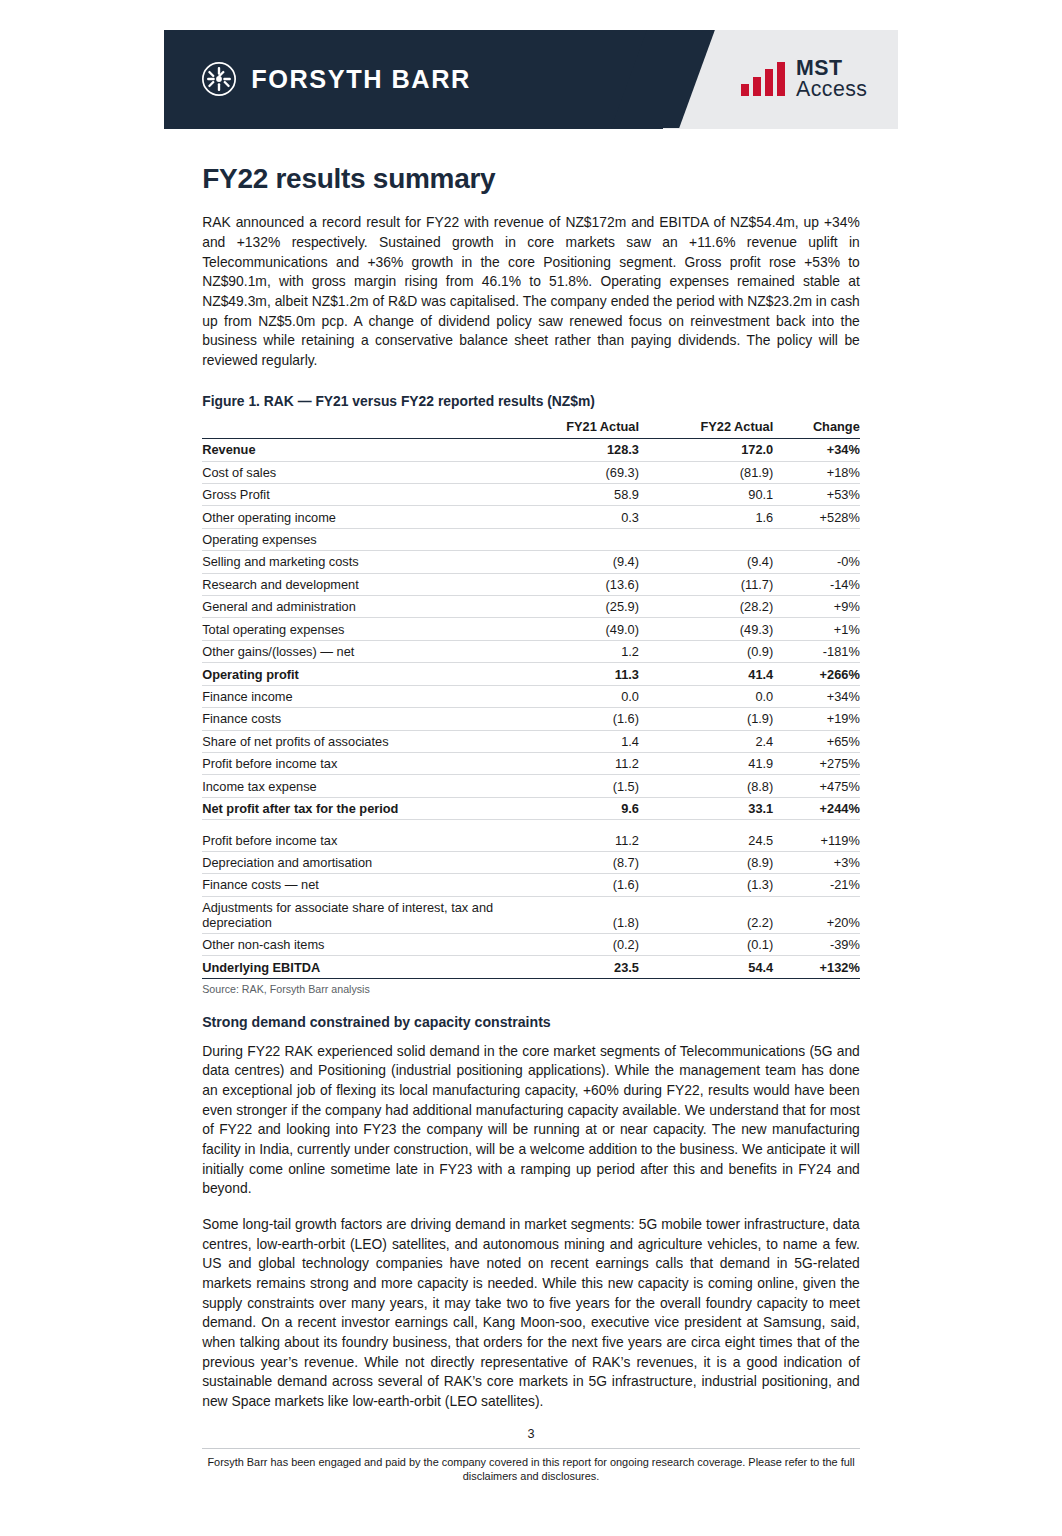FORSYTH BARR
MST
Access
FY22 results summary
RAK announced a record result for FY22 with revenue of NZ$172m and EBITDA of NZ$54.4m, up +34% and +132% respectively. Sustained growth in core markets saw an +11.6% revenue uplift in Telecommunications and +36% growth in the core Positioning segment. Gross profit rose +53% to NZ$90.1m, with gross margin rising from 46.1% to 51.8%. Operating expenses remained stable at NZ$49.3m, albeit NZ$1.2m of R&D was capitalised. The company ended the period with NZ$23.2m in cash up from NZ$5.0m pcp. A change of dividend policy saw renewed focus on reinvestment back into the business while retaining a conservative balance sheet rather than paying dividends. The policy will be reviewed regularly.
Figure 1. RAK — FY21 versus FY22 reported results (NZ$m)
| | FY21 Actual | FY22 Actual | Change |
| --- | --- | --- | --- |
| Revenue | 128.3 | 172.0 | +34% |
| Cost of sales | (69.3) | (81.9) | +18% |
| Gross Profit | 58.9 | 90.1 | +53% |
| Other operating income | 0.3 | 1.6 | +528% |
| Operating expenses | | | |
| Selling and marketing costs | (9.4) | (9.4) | -0% |
| Research and development | (13.6) | (11.7) | -14% |
| General and administration | (25.9) | (28.2) | +9% |
| Total operating expenses | (49.0) | (49.3) | +1% |
| Other gains/(losses) — net | 1.2 | (0.9) | -181% |
| Operating profit | 11.3 | 41.4 | +266% |
| Finance income | 0.0 | 0.0 | +34% |
| Finance costs | (1.6) | (1.9) | +19% |
| Share of net profits of associates | 1.4 | 2.4 | +65% |
| Profit before income tax | 11.2 | 41.9 | +275% |
| Income tax expense | (1.5) | (8.8) | +475% |
| Net profit after tax for the period | 9.6 | 33.1 | +244% |
| Profit before income tax | 11.2 | 24.5 | +119% |
| Depreciation and amortisation | (8.7) | (8.9) | +3% |
| Finance costs — net | (1.6) | (1.3) | -21% |
| Adjustments for associate share of interest, tax and depreciation | (1.8) | (2.2) | +20% |
| Other non-cash items | (0.2) | (0.1) | -39% |
| Underlying EBITDA | 23.5 | 54.4 | +132% |
Source: RAK, Forsyth Barr analysis
Strong demand constrained by capacity constraints
During FY22 RAK experienced solid demand in the core market segments of Telecommunications (5G and data centres) and Positioning (industrial positioning applications). While the management team has done an exceptional job of flexing its local manufacturing capacity, +60% during FY22, results would have been even stronger if the company had additional manufacturing capacity available. We understand that for most of FY22 and looking into FY23 the company will be running at or near capacity. The new manufacturing facility in India, currently under construction, will be a welcome addition to the business. We anticipate it will initially come online sometime late in FY23 with a ramping up period after this and benefits in FY24 and beyond.
Some long-tail growth factors are driving demand in market segments: 5G mobile tower infrastructure, data centres, low-earth-orbit (LEO) satellites, and autonomous mining and agriculture vehicles, to name a few. US and global technology companies have noted on recent earnings calls that demand in 5G-related markets remains strong and more capacity is needed. While this new capacity is coming online, given the supply constraints over many years, it may take two to five years for the overall foundry capacity to meet demand. On a recent investor earnings call, Kang Moon-soo, executive vice president at Samsung, said, when talking about its foundry business, that orders for the next five years are circa eight times that of the previous year’s revenue. While not directly representative of RAK’s revenues, it is a good indication of sustainable demand across several of RAK’s core markets in 5G infrastructure, industrial positioning, and new Space markets like low-earth-orbit (LEO satellites).
3
Forsyth Barr has been engaged and paid by the company covered in this report for ongoing research coverage. Please refer to the full disclaimers and disclosures.